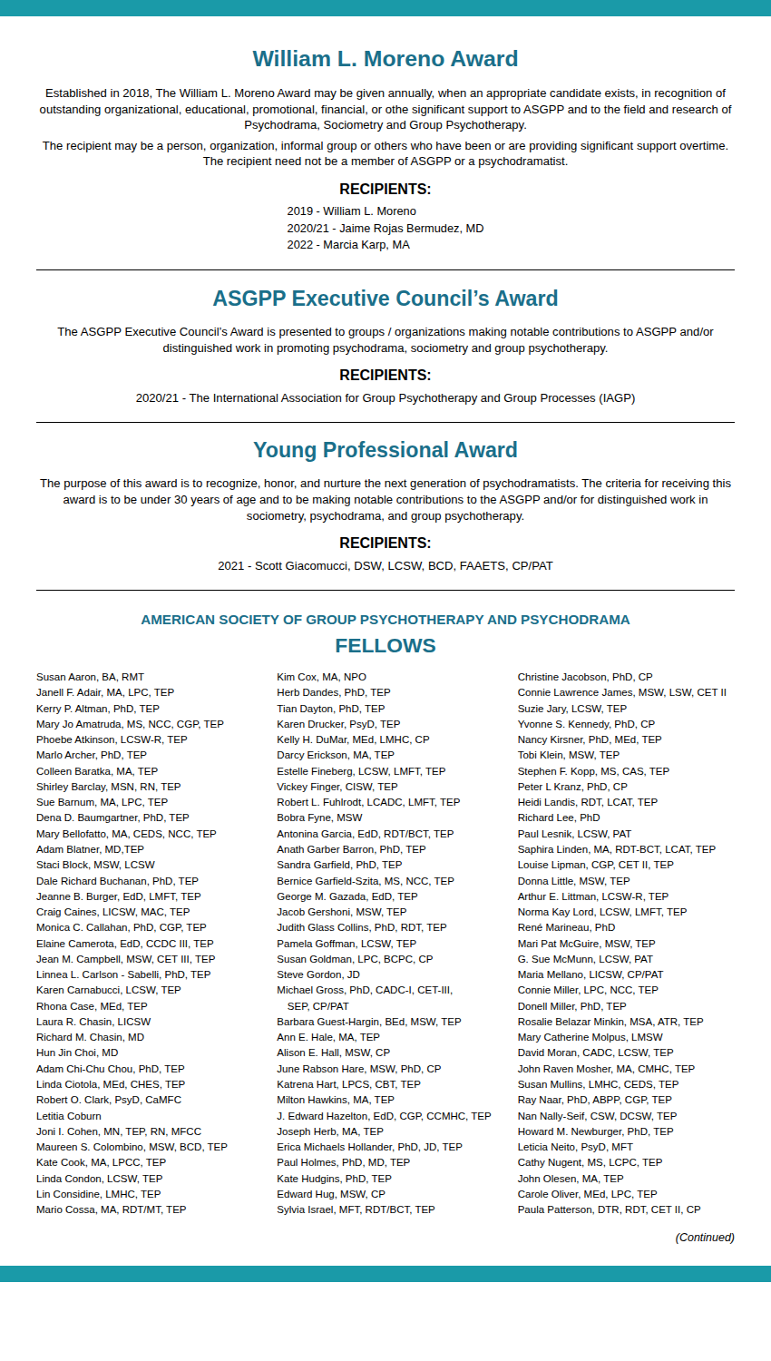William L. Moreno Award
Established in 2018, The William L. Moreno Award may be given annually, when an appropriate candidate exists, in recognition of outstanding organizational, educational, promotional, financial, or othe significant support to ASGPP and to the field and research of Psychodrama, Sociometry and Group Psychotherapy.
The recipient may be a person, organization, informal group or others who have been or are providing significant support overtime. The recipient need not be a member of ASGPP or a psychodramatist.
RECIPIENTS:
2019 - William L. Moreno
2020/21 - Jaime Rojas Bermudez, MD
2022 - Marcia Karp, MA
ASGPP Executive Council’s Award
The ASGPP Executive Council’s Award is presented to groups / organizations making notable contributions to ASGPP and/or distinguished work in promoting psychodrama, sociometry and group psychotherapy.
RECIPIENTS:
2020/21 - The International Association for Group Psychotherapy and Group Processes (IAGP)
Young Professional Award
The purpose of this award is to recognize, honor, and nurture the next generation of psychodramatists. The criteria for receiving this award is to be under 30 years of age and to be making notable contributions to the ASGPP and/or for distinguished work in sociometry, psychodrama, and group psychotherapy.
RECIPIENTS:
2021 - Scott Giacomucci, DSW, LCSW, BCD, FAAETS, CP/PAT
AMERICAN SOCIETY OF GROUP PSYCHOTHERAPY AND PSYCHODRAMA FELLOWS
Susan Aaron, BA, RMT
Janell F. Adair, MA, LPC, TEP
Kerry P. Altman, PhD, TEP
Mary Jo Amatruda, MS, NCC, CGP, TEP
Phoebe Atkinson, LCSW-R, TEP
Marlo Archer, PhD, TEP
Colleen Baratka, MA, TEP
Shirley Barclay, MSN, RN, TEP
Sue Barnum, MA, LPC, TEP
Dena D. Baumgartner, PhD, TEP
Mary Bellofatto, MA, CEDS, NCC, TEP
Adam Blatner, MD,TEP
Staci Block, MSW, LCSW
Dale Richard Buchanan, PhD, TEP
Jeanne B. Burger, EdD, LMFT, TEP
Craig Caines, LICSW, MAC, TEP
Monica C. Callahan, PhD, CGP, TEP
Elaine Camerota, EdD, CCDC III, TEP
Jean M. Campbell, MSW, CET III, TEP
Linnea L. Carlson - Sabelli, PhD, TEP
Karen Carnabucci, LCSW, TEP
Rhona Case, MEd, TEP
Laura R. Chasin, LICSW
Richard M. Chasin, MD
Hun Jin Choi, MD
Adam Chi-Chu Chou, PhD, TEP
Linda Ciotola, MEd, CHES, TEP
Robert O. Clark, PsyD, CaMFC
Letitia Coburn
Joni I. Cohen, MN, TEP, RN, MFCC
Maureen S. Colombino, MSW, BCD, TEP
Kate Cook, MA, LPCC, TEP
Linda Condon, LCSW, TEP
Lin Considine, LMHC, TEP
Mario Cossa, MA, RDT/MT, TEP
Kim Cox, MA, NPO
Herb Dandes, PhD, TEP
Tian Dayton, PhD, TEP
Karen Drucker, PsyD, TEP
Kelly H. DuMar, MEd, LMHC, CP
Darcy Erickson, MA, TEP
Estelle Fineberg, LCSW, LMFT, TEP
Vickey Finger, CISW, TEP
Robert L. Fuhlrodt, LCADC, LMFT, TEP
Bobra Fyne, MSW
Antonina Garcia, EdD, RDT/BCT, TEP
Anath Garber Barron, PhD, TEP
Sandra Garfield, PhD, TEP
Bernice Garfield-Szita, MS, NCC, TEP
George M. Gazada, EdD, TEP
Jacob Gershoni, MSW, TEP
Judith Glass Collins, PhD, RDT, TEP
Pamela Goffman, LCSW, TEP
Susan Goldman, LPC, BCPC, CP
Steve Gordon, JD
Michael Gross, PhD, CADC-I, CET-III,
SEP, CP/PAT
Barbara Guest-Hargin, BEd, MSW, TEP
Ann E. Hale, MA, TEP
Alison E. Hall, MSW, CP
June Rabson Hare, MSW, PhD, CP
Katrena Hart, LPCS, CBT, TEP
Milton Hawkins, MA, TEP
J. Edward Hazelton, EdD, CGP, CCMHC, TEP
Joseph Herb, MA, TEP
Erica Michaels Hollander, PhD, JD, TEP
Paul Holmes, PhD, MD, TEP
Kate Hudgins, PhD, TEP
Edward Hug, MSW, CP
Sylvia Israel, MFT, RDT/BCT, TEP
Christine Jacobson, PhD, CP
Connie Lawrence James, MSW, LSW, CET II
Suzie Jary, LCSW, TEP
Yvonne S. Kennedy, PhD, CP
Nancy Kirsner, PhD, MEd, TEP
Tobi Klein, MSW, TEP
Stephen F. Kopp, MS, CAS, TEP
Peter L Kranz, PhD, CP
Heidi Landis, RDT, LCAT, TEP
Richard Lee, PhD
Paul Lesnik, LCSW, PAT
Saphira Linden, MA, RDT-BCT, LCAT, TEP
Louise Lipman, CGP, CET II, TEP
Donna Little, MSW, TEP
Arthur E. Littman, LCSW-R, TEP
Norma Kay Lord, LCSW, LMFT, TEP
René Marineau, PhD
Mari Pat McGuire, MSW, TEP
G. Sue McMunn, LCSW, PAT
Maria Mellano, LICSW, CP/PAT
Connie Miller, LPC, NCC, TEP
Donell Miller, PhD, TEP
Rosalie Belazar Minkin, MSA, ATR, TEP
Mary Catherine Molpus, LMSW
David Moran, CADC, LCSW, TEP
John Raven Mosher, MA, CMHC, TEP
Susan Mullins, LMHC, CEDS, TEP
Ray Naar, PhD, ABPP, CGP, TEP
Nan Nally-Seif, CSW, DCSW, TEP
Howard M. Newburger, PhD, TEP
Leticia Neito, PsyD, MFT
Cathy Nugent, MS, LCPC, TEP
John Olesen, MA, TEP
Carole Oliver, MEd, LPC, TEP
Paula Patterson, DTR, RDT, CET II, CP
(Continued)